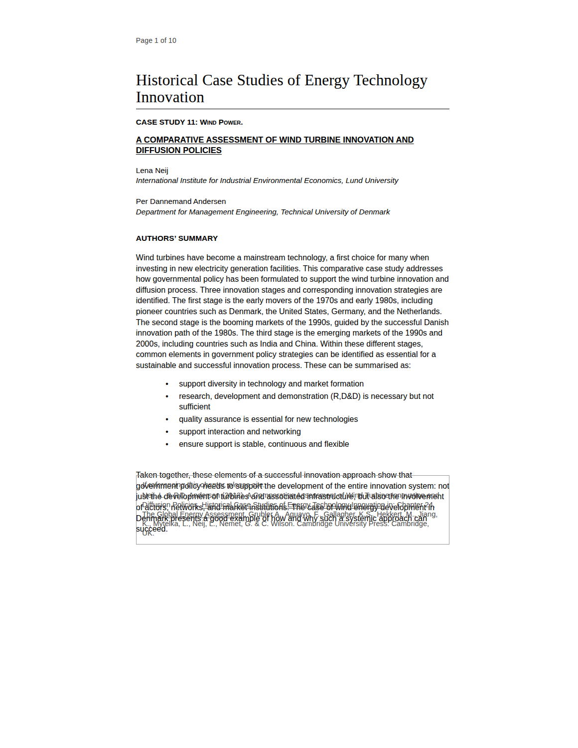Page 1 of 10
Historical Case Studies of Energy Technology Innovation
CASE STUDY 11: Wind Power.
A COMPARATIVE ASSESSMENT OF WIND TURBINE INNOVATION AND DIFFUSION POLICIES
Lena Neij
International Institute for Industrial Environmental Economics, Lund University
Per Dannemand Andersen
Department for Management Engineering, Technical University of Denmark
AUTHORS’ SUMMARY
Wind turbines have become a mainstream technology, a first choice for many when investing in new electricity generation facilities. This comparative case study addresses how governmental policy has been formulated to support the wind turbine innovation and diffusion process. Three innovation stages and corresponding innovation strategies are identified. The first stage is the early movers of the 1970s and early 1980s, including pioneer countries such as Denmark, the United States, Germany, and the Netherlands. The second stage is the booming markets of the 1990s, guided by the successful Danish innovation path of the 1980s. The third stage is the emerging markets of the 1990s and 2000s, including countries such as India and China. Within these different stages, common elements in government policy strategies can be identified as essential for a sustainable and successful innovation process. These can be summarised as:
support diversity in technology and market formation
research, development and demonstration (R,D&D) is necessary but not sufficient
quality assurance is essential for new technologies
support interaction and networking
ensure support is stable, continuous and flexible
Taken together, these elements of a successful innovation approach show that government policy needs to support the development of the entire innovation system: not just the development of turbines and associated infrastructure, but also the involvement of actors, networks, and market institutions. The case of wind energy development in Denmark presents a good example of how and why such a systemic approach can succeed.
If referencing this chapter, please cite:
Neij, L. & P.D. Andersen (2012). A Comparative Assessment of Wind Turbine Innovation and Diffusion Policies. Historical Case Studies of Energy Technology Innovation in: Chapter 24, The Global Energy Assessment. Grubler A., Aguayo, F., Gallagher, K.S., Hekkert, M., Jiang, K., Mytelka, L., Neij, L., Nemet, G. & C. Wilson. Cambridge University Press: Cambridge, UK.